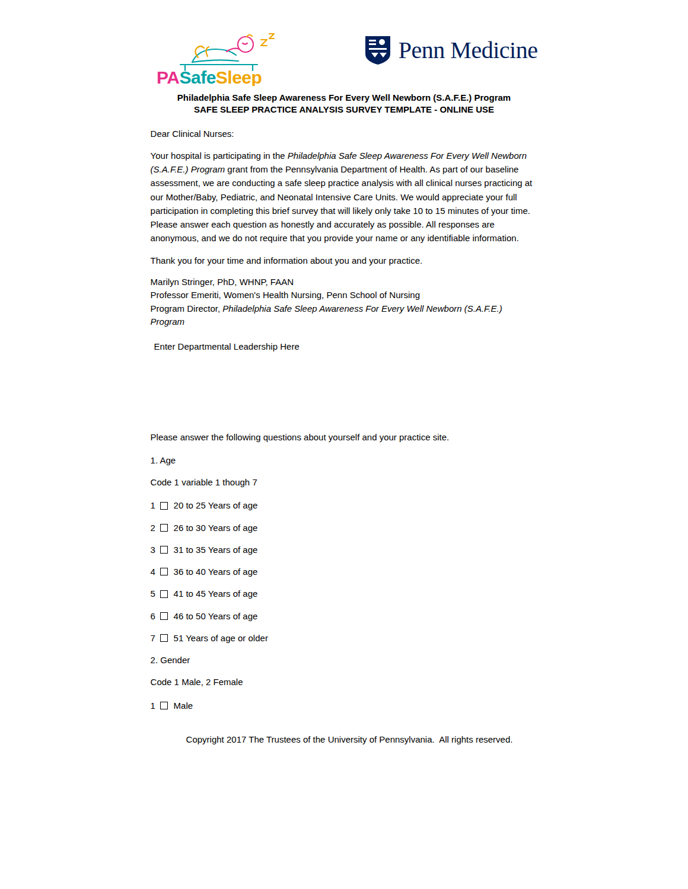PASafeSleep
Penn Medicine
Philadelphia Safe Sleep Awareness For Every Well Newborn (S.A.F.E.) Program SAFE SLEEP PRACTICE ANALYSIS SURVEY TEMPLATE - ONLINE USE
Dear Clinical Nurses:
Your hospital is participating in the Philadelphia Safe Sleep Awareness For Every Well Newborn (S.A.F.E.) Program grant from the Pennsylvania Department of Health. As part of our baseline assessment, we are conducting a safe sleep practice analysis with all clinical nurses practicing at our Mother/Baby, Pediatric, and Neonatal Intensive Care Units. We would appreciate your full participation in completing this brief survey that will likely only take 10 to 15 minutes of your time. Please answer each question as honestly and accurately as possible. All responses are anonymous, and we do not require that you provide your name or any identifiable information.
Thank you for your time and information about you and your practice.
Marilyn Stringer, PhD, WHNP, FAAN
Professor Emeriti, Women's Health Nursing, Penn School of Nursing
Program Director, Philadelphia Safe Sleep Awareness For Every Well Newborn (S.A.F.E.) Program
Enter Departmental Leadership Here
Please answer the following questions about yourself and your practice site.
1. Age
Code 1 variable 1 though 7
1 20 to 25 Years of age
2 26 to 30 Years of age
3 31 to 35 Years of age
4 36 to 40 Years of age
5 41 to 45 Years of age
6 46 to 50 Years of age
7 51 Years of age or older
2. Gender
Code 1 Male, 2 Female
1 Male
Copyright 2017 The Trustees of the University of Pennsylvania. All rights reserved.